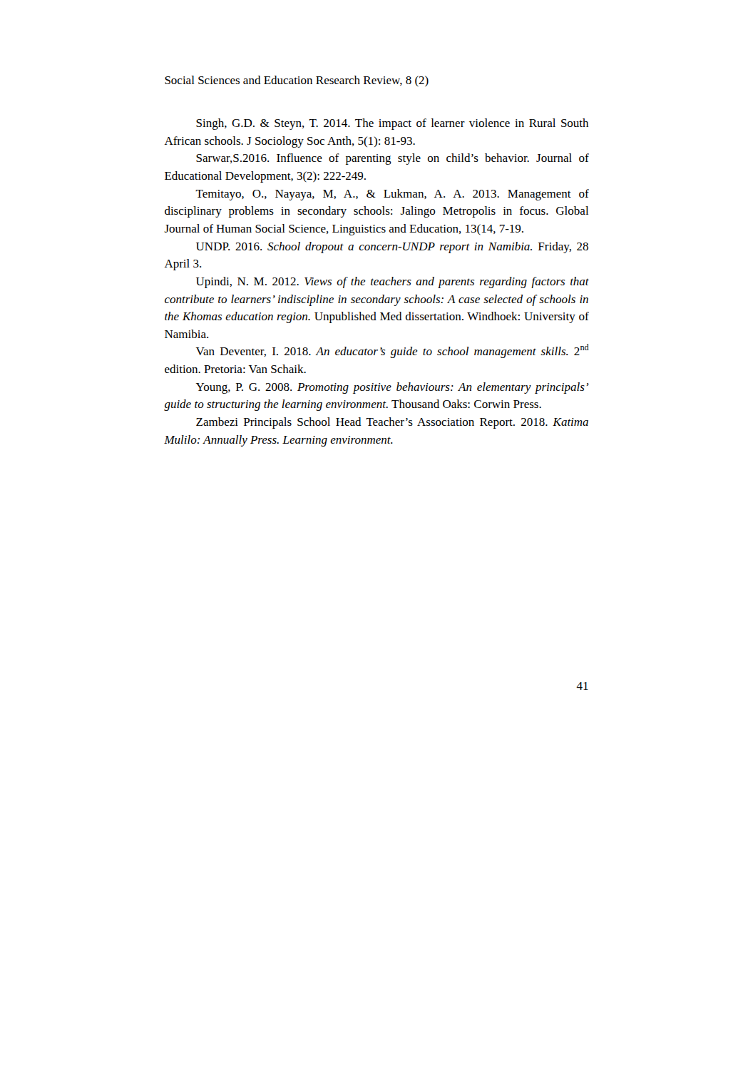Social Sciences and Education Research Review, 8 (2)
Singh, G.D. & Steyn, T. 2014. The impact of learner violence in Rural South African schools. J Sociology Soc Anth, 5(1): 81-93.
Sarwar,S.2016. Influence of parenting style on child’s behavior. Journal of Educational Development, 3(2): 222-249.
Temitayo, O., Nayaya, M, A., & Lukman, A. A. 2013. Management of disciplinary problems in secondary schools: Jalingo Metropolis in focus. Global Journal of Human Social Science, Linguistics and Education, 13(14, 7-19.
UNDP. 2016. School dropout a concern-UNDP report in Namibia. Friday, 28 April 3.
Upindi, N. M. 2012. Views of the teachers and parents regarding factors that contribute to learners’ indiscipline in secondary schools: A case selected of schools in the Khomas education region. Unpublished Med dissertation. Windhoek: University of Namibia.
Van Deventer, I. 2018. An educator’s guide to school management skills. 2nd edition. Pretoria: Van Schaik.
Young, P. G. 2008. Promoting positive behaviours: An elementary principals’ guide to structuring the learning environment. Thousand Oaks: Corwin Press.
Zambezi Principals School Head Teacher’s Association Report. 2018. Katima Mulilo: Annually Press. Learning environment.
41